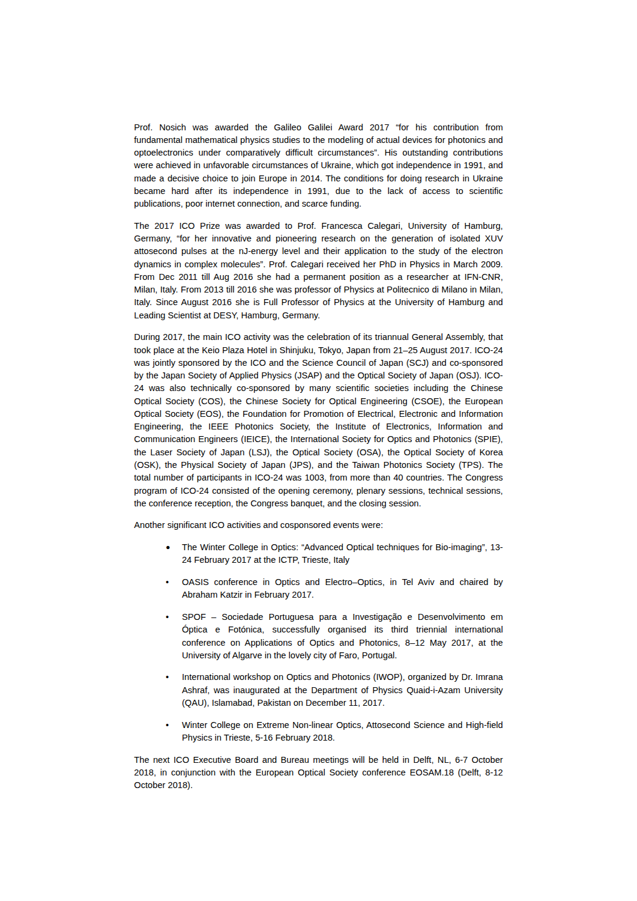Prof. Nosich was awarded the Galileo Galilei Award 2017 “for his contribution from fundamental mathematical physics studies to the modeling of actual devices for photonics and optoelectronics under comparatively difficult circumstances”. His outstanding contributions were achieved in unfavorable circumstances of Ukraine, which got independence in 1991, and made a decisive choice to join Europe in 2014. The conditions for doing research in Ukraine became hard after its independence in 1991, due to the lack of access to scientific publications, poor internet connection, and scarce funding.
The 2017 ICO Prize was awarded to Prof. Francesca Calegari, University of Hamburg, Germany, “for her innovative and pioneering research on the generation of isolated XUV attosecond pulses at the nJ-energy level and their application to the study of the electron dynamics in complex molecules”. Prof. Calegari received her PhD in Physics in March 2009. From Dec 2011 till Aug 2016 she had a permanent position as a researcher at IFN-CNR, Milan, Italy. From 2013 till 2016 she was professor of Physics at Politecnico di Milano in Milan, Italy. Since August 2016 she is Full Professor of Physics at the University of Hamburg and Leading Scientist at DESY, Hamburg, Germany.
During 2017, the main ICO activity was the celebration of its triannual General Assembly, that took place at the Keio Plaza Hotel in Shinjuku, Tokyo, Japan from 21–25 August 2017. ICO-24 was jointly sponsored by the ICO and the Science Council of Japan (SCJ) and co-sponsored by the Japan Society of Applied Physics (JSAP) and the Optical Society of Japan (OSJ). ICO-24 was also technically co-sponsored by many scientific societies including the Chinese Optical Society (COS), the Chinese Society for Optical Engineering (CSOE), the European Optical Society (EOS), the Foundation for Promotion of Electrical, Electronic and Information Engineering, the IEEE Photonics Society, the Institute of Electronics, Information and Communication Engineers (IEICE), the International Society for Optics and Photonics (SPIE), the Laser Society of Japan (LSJ), the Optical Society (OSA), the Optical Society of Korea (OSK), the Physical Society of Japan (JPS), and the Taiwan Photonics Society (TPS). The total number of participants in ICO-24 was 1003, from more than 40 countries. The Congress program of ICO-24 consisted of the opening ceremony, plenary sessions, technical sessions, the conference reception, the Congress banquet, and the closing session.
Another significant ICO activities and cosponsored events were:
The Winter College in Optics: “Advanced Optical techniques for Bio-imaging”, 13-24 February 2017 at the ICTP, Trieste, Italy
OASIS conference in Optics and Electro–Optics, in Tel Aviv and chaired by Abraham Katzir in February 2017.
SPOF – Sociedade Portuguesa para a Investigação e Desenvolvimento em Óptica e Fotónica, successfully organised its third triennial international conference on Applications of Optics and Photonics, 8–12 May 2017, at the University of Algarve in the lovely city of Faro, Portugal.
International workshop on Optics and Photonics (IWOP), organized by Dr. Imrana Ashraf, was inaugurated at the Department of Physics Quaid-i-Azam University (QAU), Islamabad, Pakistan on December 11, 2017.
Winter College on Extreme Non-linear Optics, Attosecond Science and High-field Physics in Trieste, 5-16 February 2018.
The next ICO Executive Board and Bureau meetings will be held in Delft, NL, 6-7 October 2018, in conjunction with the European Optical Society conference EOSAM.18 (Delft, 8-12 October 2018).